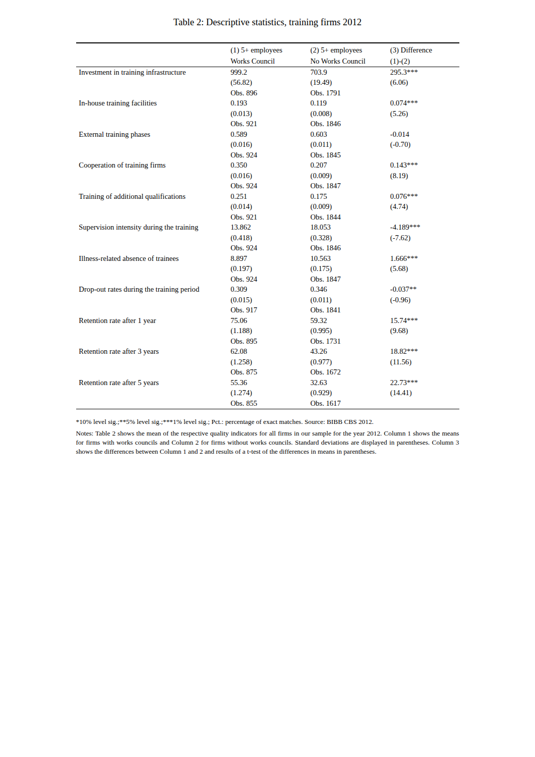Table 2: Descriptive statistics, training firms 2012
| | (1) 5+ employees | (2) 5+ employees | (3) Difference |
| --- | --- | --- | --- |
| | Works Council | No Works Council | (1)-(2) |
| Investment in training infrastructure | 999.2 | 703.9 | 295.3*** |
| | (56.82) | (19.49) | (6.06) |
| | Obs. 896 | Obs. 1791 | |
| In-house training facilities | 0.193 | 0.119 | 0.074*** |
| | (0.013) | (0.008) | (5.26) |
| | Obs. 921 | Obs. 1846 | |
| External training phases | 0.589 | 0.603 | -0.014 |
| | (0.016) | (0.011) | (-0.70) |
| | Obs. 924 | Obs. 1845 | |
| Cooperation of training firms | 0.350 | 0.207 | 0.143*** |
| | (0.016) | (0.009) | (8.19) |
| | Obs. 924 | Obs. 1847 | |
| Training of additional qualifications | 0.251 | 0.175 | 0.076*** |
| | (0.014) | (0.009) | (4.74) |
| | Obs. 921 | Obs. 1844 | |
| Supervision intensity during the training | 13.862 | 18.053 | -4.189*** |
| | (0.418) | (0.328) | (-7.62) |
| | Obs. 924 | Obs. 1846 | |
| Illness-related absence of trainees | 8.897 | 10.563 | 1.666*** |
| | (0.197) | (0.175) | (5.68) |
| | Obs. 924 | Obs. 1847 | |
| Drop-out rates during the training period | 0.309 | 0.346 | -0.037** |
| | (0.015) | (0.011) | (-0.96) |
| | Obs. 917 | Obs. 1841 | |
| Retention rate after 1 year | 75.06 | 59.32 | 15.74*** |
| | (1.188) | (0.995) | (9.68) |
| | Obs. 895 | Obs. 1731 | |
| Retention rate after 3 years | 62.08 | 43.26 | 18.82*** |
| | (1.258) | (0.977) | (11.56) |
| | Obs. 875 | Obs. 1672 | |
| Retention rate after 5 years | 55.36 | 32.63 | 22.73*** |
| | (1.274) | (0.929) | (14.41) |
| | Obs. 855 | Obs. 1617 | |
*10% level sig.;**5% level sig.;***1% level sig.; Pct.: percentage of exact matches. Source: BIBB CBS 2012.
Notes: Table 2 shows the mean of the respective quality indicators for all firms in our sample for the year 2012. Column 1 shows the means for firms with works councils and Column 2 for firms without works councils. Standard deviations are displayed in parentheses. Column 3 shows the differences between Column 1 and 2 and results of a t-test of the differences in means in parentheses.